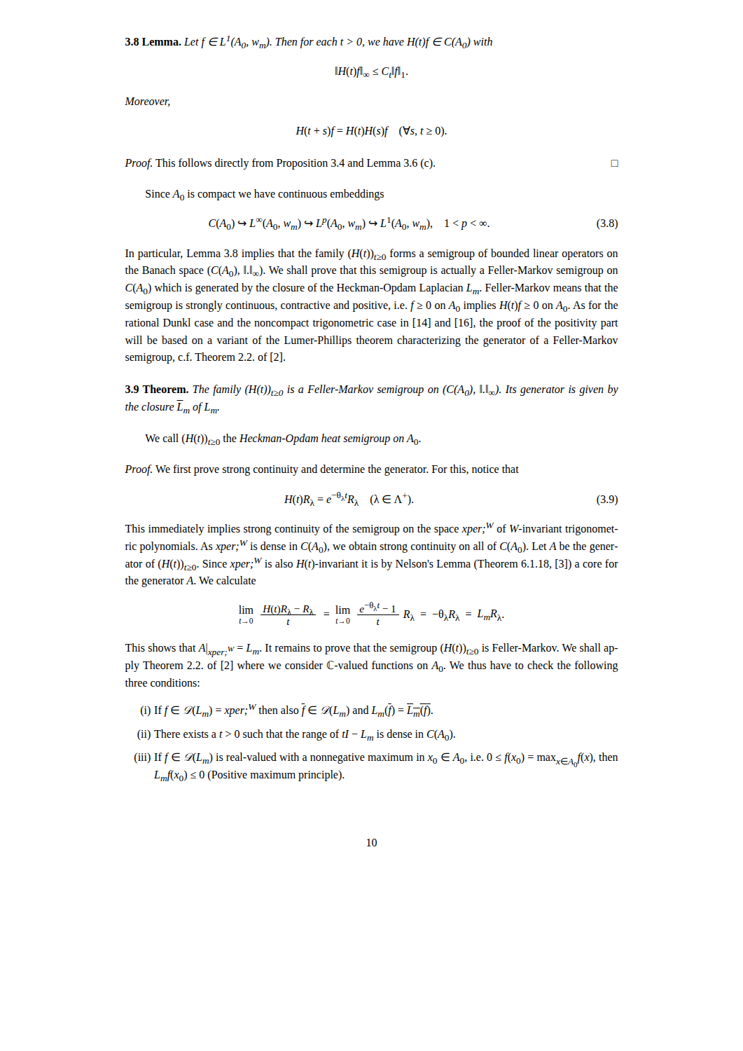3.8 Lemma. Let f ∈ L1(A0, wm). Then for each t > 0, we have H(t)f ∈ C(A0) with
‖H(t)f‖∞ ≤ Ct‖f‖1.
Moreover,
H(t + s)f = H(t)H(s)f (∀s, t ≥ 0).
Proof. This follows directly from Proposition 3.4 and Lemma 3.6 (c). □
Since A0 is compact we have continuous embeddings
C(A0) ↪ L∞(A0, wm) ↪ Lp(A0, wm) ↪ L1(A0, wm), 1 < p < ∞.
(3.8)
In particular, Lemma 3.8 implies that the family (H(t))t≥0 forms a semigroup of bounded linear operators on the Banach space (C(A0), ‖.‖∞). We shall prove that this semigroup is actually a Feller-Markov semigroup on C(A0) which is generated by the closure of the Heckman-Opdam Laplacian Lm. Feller-Markov means that the semigroup is strongly continuous, contractive and positive, i.e. f ≥ 0 on A0 implies H(t)f ≥ 0 on A0. As for the rational Dunkl case and the noncompact trigonometric case in [14] and [16], the proof of the positivity part will be based on a variant of the Lumer-Phillips theorem characterizing the generator of a Feller-Markov semigroup, c.f. Theorem 2.2. of [2].
3.9 Theorem. The family (H(t))t≥0 is a Feller-Markov semigroup on (C(A0), ‖.‖∞). Its generator is given by the closure Lm of Lm.
We call (H(t))t≥0 the Heckman-Opdam heat semigroup on A0.
Proof. We first prove strong continuity and determine the generator. For this, notice that
H(t)Rλ = e−θλtRλ (λ ∈ Λ+).
(3.9)
This immediately implies strong continuity of the semigroup on the space xper;W of W-invariant trigonometric polynomials. As xper;W is dense in C(A0), we obtain strong continuity on all of C(A0). Let A be the generator of (H(t))t≥0. Since xper;W is also H(t)-invariant it is by Nelson's Lemma (Theorem 6.1.18, [3]) a core for the generator A. We calculate
lim t→0 H(t)Rλ − Rλ t = lim t→0 e−θλt − 1 t Rλ = −θλRλ = LmRλ.
This shows that A|xper;W = Lm. It remains to prove that the semigroup (H(t))t≥0 is Feller-Markov. We shall apply Theorem 2.2. of [2] where we consider ℂ-valued functions on A0. We thus have to check the following three conditions:
If f ∈ 𝒟(Lm) = xper;W then also f ∈ 𝒟(Lm) and Lm(f) = Lm(f).
There exists a t > 0 such that the range of tI − Lm is dense in C(A0).
If f ∈ 𝒟(Lm) is real-valued with a nonnegative maximum in x0 ∈ A0, i.e. 0 ≤ f(x0) = maxx∈A0f(x), then Lmf(x0) ≤ 0 (Positive maximum principle).
10